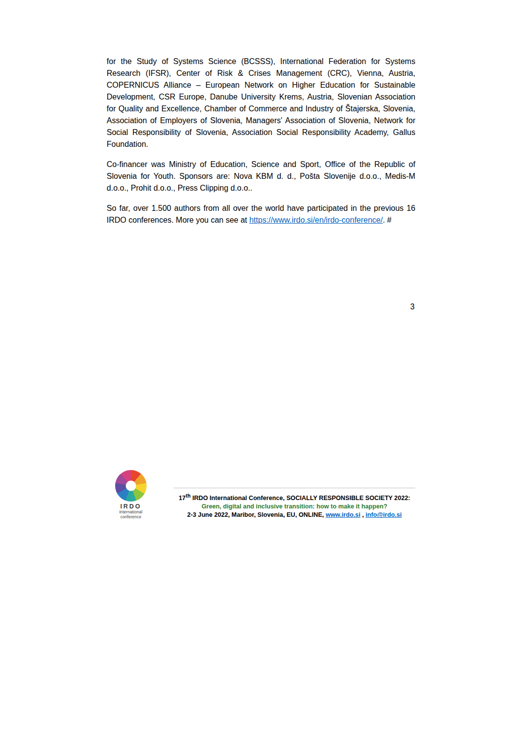for the Study of Systems Science (BCSSS), International Federation for Systems Research (IFSR), Center of Risk & Crises Management (CRC), Vienna, Austria, COPERNICUS Alliance – European Network on Higher Education for Sustainable Development, CSR Europe, Danube University Krems, Austria, Slovenian Association for Quality and Excellence, Chamber of Commerce and Industry of Štajerska, Slovenia, Association of Employers of Slovenia, Managers' Association of Slovenia, Network for Social Responsibility of Slovenia, Association Social Responsibility Academy, Gallus Foundation.
Co-financer was Ministry of Education, Science and Sport, Office of the Republic of Slovenia for Youth. Sponsors are: Nova KBM d. d., Pošta Slovenije d.o.o., Medis-M d.o.o., Prohit d.o.o., Press Clipping d.o.o..
So far, over 1.500 authors from all over the world have participated in the previous 16 IRDO conferences. More you can see at https://www.irdo.si/en/irdo-conference/. #
3
IRDO
international
conference
17th IRDO International Conference, SOCIALLY RESPONSIBLE SOCIETY 2022:
Green, digital and inclusive transition: how to make it happen?
2-3 June 2022, Maribor, Slovenia, EU, ONLINE, www.irdo.si , info@irdo.si